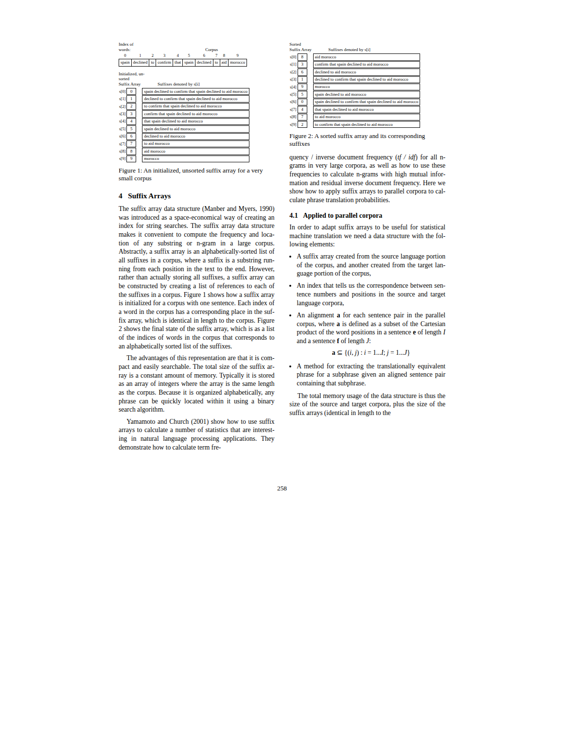Index of
words:
Corpus
| 0 | 1 | 2 | 3 | 4 | 5 | 6 | 7 | 8 | 9 |
| spain | declined | to | confirm | that | spain | declined | to | aid | morocco |
Initialized, unsorted
Suffix Array
Suffixes denoted by s[i]
| s[0] | 0 | | spain declined to confirm that spain declined to aid morocco |
| s[1] | 1 | | declined to confirm that spain declined to aid morocco |
| s[2] | 2 | | to confirm that spain declined to aid morocco |
| s[3] | 3 | | confirm that spain declined to aid morocco |
| s[4] | 4 | | that spain declined to aid morocco |
| s[5] | 5 | | spain declined to aid morocco |
| s[6] | 6 | | declined to aid morocco |
| s[7] | 7 | | to aid morocco |
| s[8] | 8 | | aid morocco |
| s[9] | 9 | | morocco |
Figure 1: An initialized, unsorted suffix array for a very small corpus
4 Suffix Arrays
The suffix array data structure (Manber and Myers, 1990) was introduced as a space-economical way of creating an index for string searches. The suffix array data structure makes it convenient to compute the frequency and location of any substring or n-gram in a large corpus. Abstractly, a suffix array is an alphabetically-sorted list of all suffixes in a corpus, where a suffix is a substring running from each position in the text to the end. However, rather than actually storing all suffixes, a suffix array can be constructed by creating a list of references to each of the suffixes in a corpus. Figure 1 shows how a suffix array is initialized for a corpus with one sentence. Each index of a word in the corpus has a corresponding place in the suffix array, which is identical in length to the corpus. Figure 2 shows the final state of the suffix array, which is as a list of the indices of words in the corpus that corresponds to an alphabetically sorted list of the suffixes.
The advantages of this representation are that it is compact and easily searchable. The total size of the suffix array is a constant amount of memory. Typically it is stored as an array of integers where the array is the same length as the corpus. Because it is organized alphabetically, any phrase can be quickly located within it using a binary search algorithm.
Yamamoto and Church (2001) show how to use suffix arrays to calculate a number of statistics that are interesting in natural language processing applications. They demonstrate how to calculate term fre-
Sorted
Suffix Array
Suffixes denoted by s[i]
| s[0] | 8 | | aid morocco |
| s[1] | 3 | | confirm that spain declined to aid morocco |
| s[2] | 6 | | declined to aid morocco |
| s[3] | 1 | | declined to confirm that spain declined to aid morocco |
| s[4] | 9 | | morocco |
| s[5] | 5 | | spain declined to aid morocco |
| s[6] | 0 | | spain declined to confirm that spain declined to aid morocco |
| s[7] | 4 | | that spain declined to aid morocco |
| s[8] | 7 | | to aid morocco |
| s[9] | 2 | | to confirm that spain declined to aid morocco |
Figure 2: A sorted suffix array and its corresponding suffixes
quency / inverse document frequency (tf / idf) for all n-grams in very large corpora, as well as how to use these frequencies to calculate n-grams with high mutual information and residual inverse document frequency. Here we show how to apply suffix arrays to parallel corpora to calculate phrase translation probabilities.
4.1 Applied to parallel corpora
In order to adapt suffix arrays to be useful for statistical machine translation we need a data structure with the following elements:
A suffix array created from the source language portion of the corpus, and another created from the target language portion of the corpus,
An index that tells us the correspondence between sentence numbers and positions in the source and target language corpora,
An alignment a for each sentence pair in the parallel corpus, where a is defined as a subset of the Cartesian product of the word positions in a sentence e of length I and a sentence f of length J:
a ⊆ {(i, j) : i = 1...I; j = 1...J}
A method for extracting the translationally equivalent phrase for a subphrase given an aligned sentence pair containing that subphrase.
The total memory usage of the data structure is thus the size of the source and target corpora, plus the size of the suffix arrays (identical in length to the
258